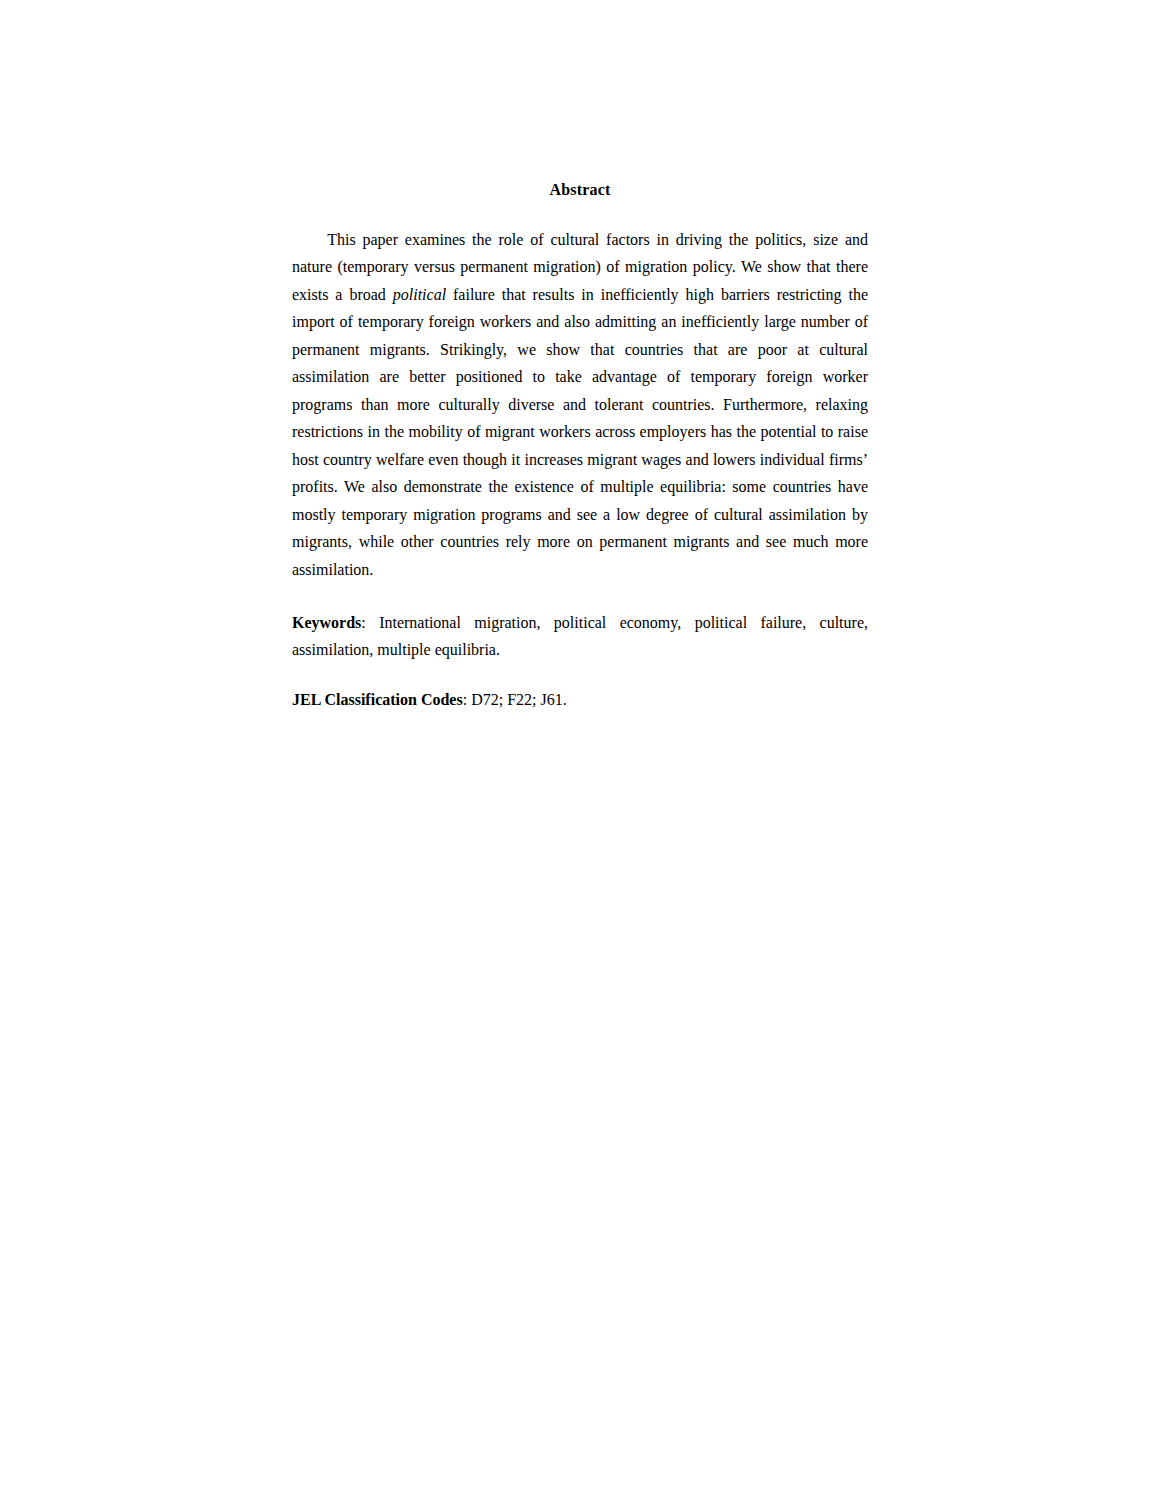Abstract
This paper examines the role of cultural factors in driving the politics, size and nature (temporary versus permanent migration) of migration policy. We show that there exists a broad political failure that results in inefficiently high barriers restricting the import of temporary foreign workers and also admitting an inefficiently large number of permanent migrants. Strikingly, we show that countries that are poor at cultural assimilation are better positioned to take advantage of temporary foreign worker programs than more culturally diverse and tolerant countries. Furthermore, relaxing restrictions in the mobility of migrant workers across employers has the potential to raise host country welfare even though it increases migrant wages and lowers individual firms’ profits. We also demonstrate the existence of multiple equilibria: some countries have mostly temporary migration programs and see a low degree of cultural assimilation by migrants, while other countries rely more on permanent migrants and see much more assimilation.
Keywords: International migration, political economy, political failure, culture, assimilation, multiple equilibria.
JEL Classification Codes: D72; F22; J61.